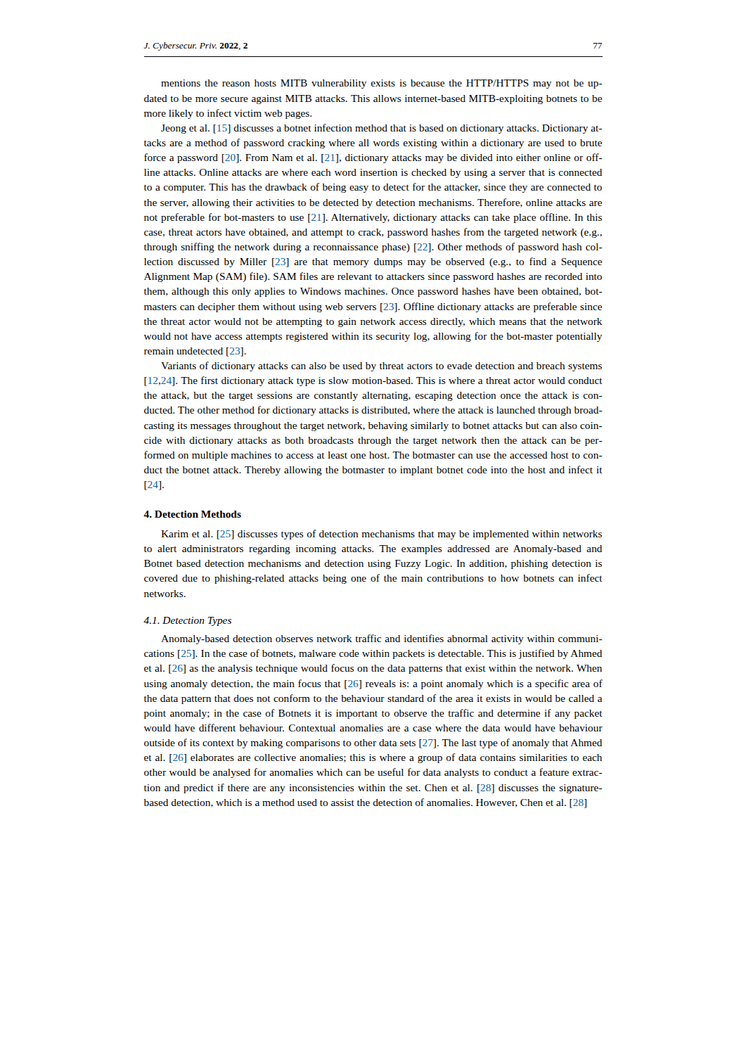J. Cybersecur. Priv. 2022, 2 77
mentions the reason hosts MITB vulnerability exists is because the HTTP/HTTPS may not be updated to be more secure against MITB attacks. This allows internet-based MITB-exploiting botnets to be more likely to infect victim web pages.
Jeong et al. [15] discusses a botnet infection method that is based on dictionary attacks. Dictionary attacks are a method of password cracking where all words existing within a dictionary are used to brute force a password [20]. From Nam et al. [21], dictionary attacks may be divided into either online or offline attacks. Online attacks are where each word insertion is checked by using a server that is connected to a computer. This has the drawback of being easy to detect for the attacker, since they are connected to the server, allowing their activities to be detected by detection mechanisms. Therefore, online attacks are not preferable for bot-masters to use [21]. Alternatively, dictionary attacks can take place offline. In this case, threat actors have obtained, and attempt to crack, password hashes from the targeted network (e.g., through sniffing the network during a reconnaissance phase) [22]. Other methods of password hash collection discussed by Miller [23] are that memory dumps may be observed (e.g., to find a Sequence Alignment Map (SAM) file). SAM files are relevant to attackers since password hashes are recorded into them, although this only applies to Windows machines. Once password hashes have been obtained, bot-masters can decipher them without using web servers [23]. Offline dictionary attacks are preferable since the threat actor would not be attempting to gain network access directly, which means that the network would not have access attempts registered within its security log, allowing for the bot-master potentially remain undetected [23].
Variants of dictionary attacks can also be used by threat actors to evade detection and breach systems [12,24]. The first dictionary attack type is slow motion-based. This is where a threat actor would conduct the attack, but the target sessions are constantly alternating, escaping detection once the attack is conducted. The other method for dictionary attacks is distributed, where the attack is launched through broadcasting its messages throughout the target network, behaving similarly to botnet attacks but can also coincide with dictionary attacks as both broadcasts through the target network then the attack can be performed on multiple machines to access at least one host. The botmaster can use the accessed host to conduct the botnet attack. Thereby allowing the botmaster to implant botnet code into the host and infect it [24].
4. Detection Methods
Karim et al. [25] discusses types of detection mechanisms that may be implemented within networks to alert administrators regarding incoming attacks. The examples addressed are Anomaly-based and Botnet based detection mechanisms and detection using Fuzzy Logic. In addition, phishing detection is covered due to phishing-related attacks being one of the main contributions to how botnets can infect networks.
4.1. Detection Types
Anomaly-based detection observes network traffic and identifies abnormal activity within communications [25]. In the case of botnets, malware code within packets is detectable. This is justified by Ahmed et al. [26] as the analysis technique would focus on the data patterns that exist within the network. When using anomaly detection, the main focus that [26] reveals is: a point anomaly which is a specific area of the data pattern that does not conform to the behaviour standard of the area it exists in would be called a point anomaly; in the case of Botnets it is important to observe the traffic and determine if any packet would have different behaviour. Contextual anomalies are a case where the data would have behaviour outside of its context by making comparisons to other data sets [27]. The last type of anomaly that Ahmed et al. [26] elaborates are collective anomalies; this is where a group of data contains similarities to each other would be analysed for anomalies which can be useful for data analysts to conduct a feature extraction and predict if there are any inconsistencies within the set. Chen et al. [28] discusses the signature-based detection, which is a method used to assist the detection of anomalies. However, Chen et al. [28]